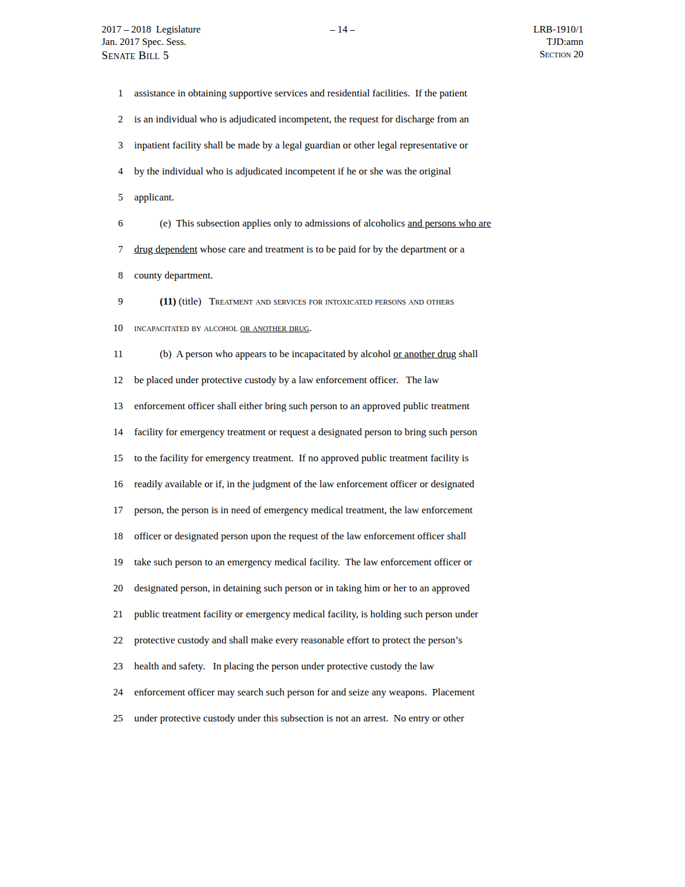2017 – 2018 Legislature
Jan. 2017 Spec. Sess.
Senate Bill 5
– 14 –
LRB‑1910/1
TJD:amn
Section 20
assistance in obtaining supportive services and residential facilities. If the patient
is an individual who is adjudicated incompetent, the request for discharge from an
inpatient facility shall be made by a legal guardian or other legal representative or
by the individual who is adjudicated incompetent if he or she was the original
applicant.
(e) This subsection applies only to admissions of alcoholics and persons who are
drug dependent whose care and treatment is to be paid for by the department or a
county department.
(11) (title) Treatment and services for intoxicated persons and others
incapacitated by alcohol or another drug.
(b) A person who appears to be incapacitated by alcohol or another drug shall
be placed under protective custody by a law enforcement officer. The law
enforcement officer shall either bring such person to an approved public treatment
facility for emergency treatment or request a designated person to bring such person
to the facility for emergency treatment. If no approved public treatment facility is
readily available or if, in the judgment of the law enforcement officer or designated
person, the person is in need of emergency medical treatment, the law enforcement
officer or designated person upon the request of the law enforcement officer shall
take such person to an emergency medical facility. The law enforcement officer or
designated person, in detaining such person or in taking him or her to an approved
public treatment facility or emergency medical facility, is holding such person under
protective custody and shall make every reasonable effort to protect the person’s
health and safety. In placing the person under protective custody the law
enforcement officer may search such person for and seize any weapons. Placement
under protective custody under this subsection is not an arrest. No entry or other